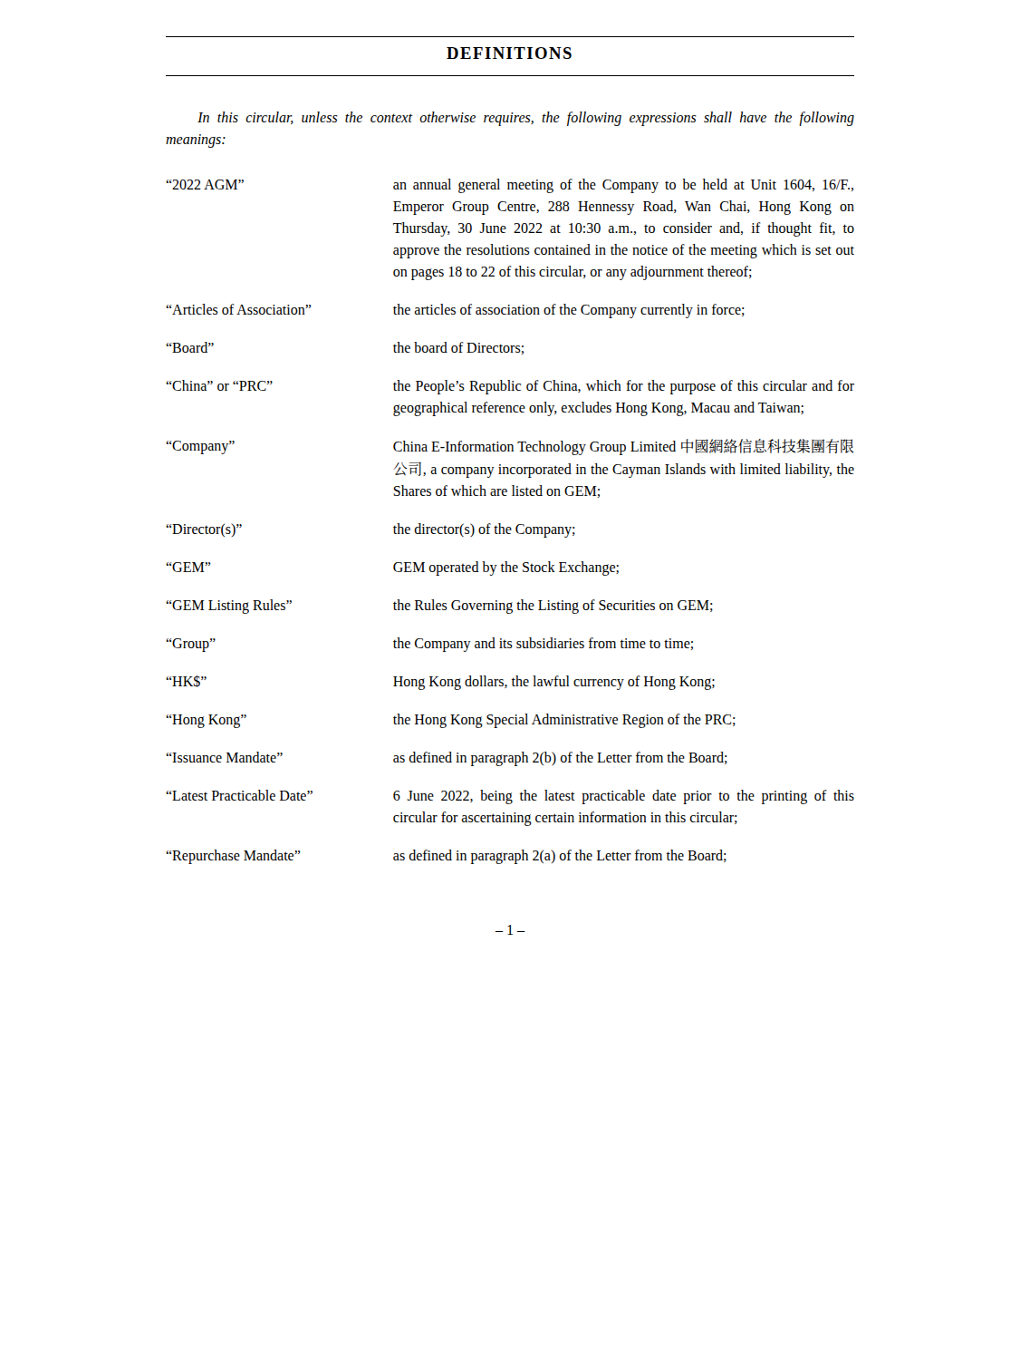DEFINITIONS
In this circular, unless the context otherwise requires, the following expressions shall have the following meanings:
| “2022 AGM” | an annual general meeting of the Company to be held at Unit 1604, 16/F., Emperor Group Centre, 288 Hennessy Road, Wan Chai, Hong Kong on Thursday, 30 June 2022 at 10:30 a.m., to consider and, if thought fit, to approve the resolutions contained in the notice of the meeting which is set out on pages 18 to 22 of this circular, or any adjournment thereof; |
| “Articles of Association” | the articles of association of the Company currently in force; |
| “Board” | the board of Directors; |
| “China” or “PRC” | the People’s Republic of China, which for the purpose of this circular and for geographical reference only, excludes Hong Kong, Macau and Taiwan; |
| “Company” | China E-Information Technology Group Limited 中國網絡信息科技集團有限公司 , a company incorporated in the Cayman Islands with limited liability, the Shares of which are listed on GEM; |
| “Director(s)” | the director(s) of the Company; |
| “GEM” | GEM operated by the Stock Exchange; |
| “GEM Listing Rules” | the Rules Governing the Listing of Securities on GEM; |
| “Group” | the Company and its subsidiaries from time to time; |
| “HK$” | Hong Kong dollars, the lawful currency of Hong Kong; |
| “Hong Kong” | the Hong Kong Special Administrative Region of the PRC; |
| “Issuance Mandate” | as defined in paragraph 2(b) of the Letter from the Board; |
| “Latest Practicable Date” | 6 June 2022, being the latest practicable date prior to the printing of this circular for ascertaining certain information in this circular; |
| “Repurchase Mandate” | as defined in paragraph 2(a) of the Letter from the Board; |
– 1 –